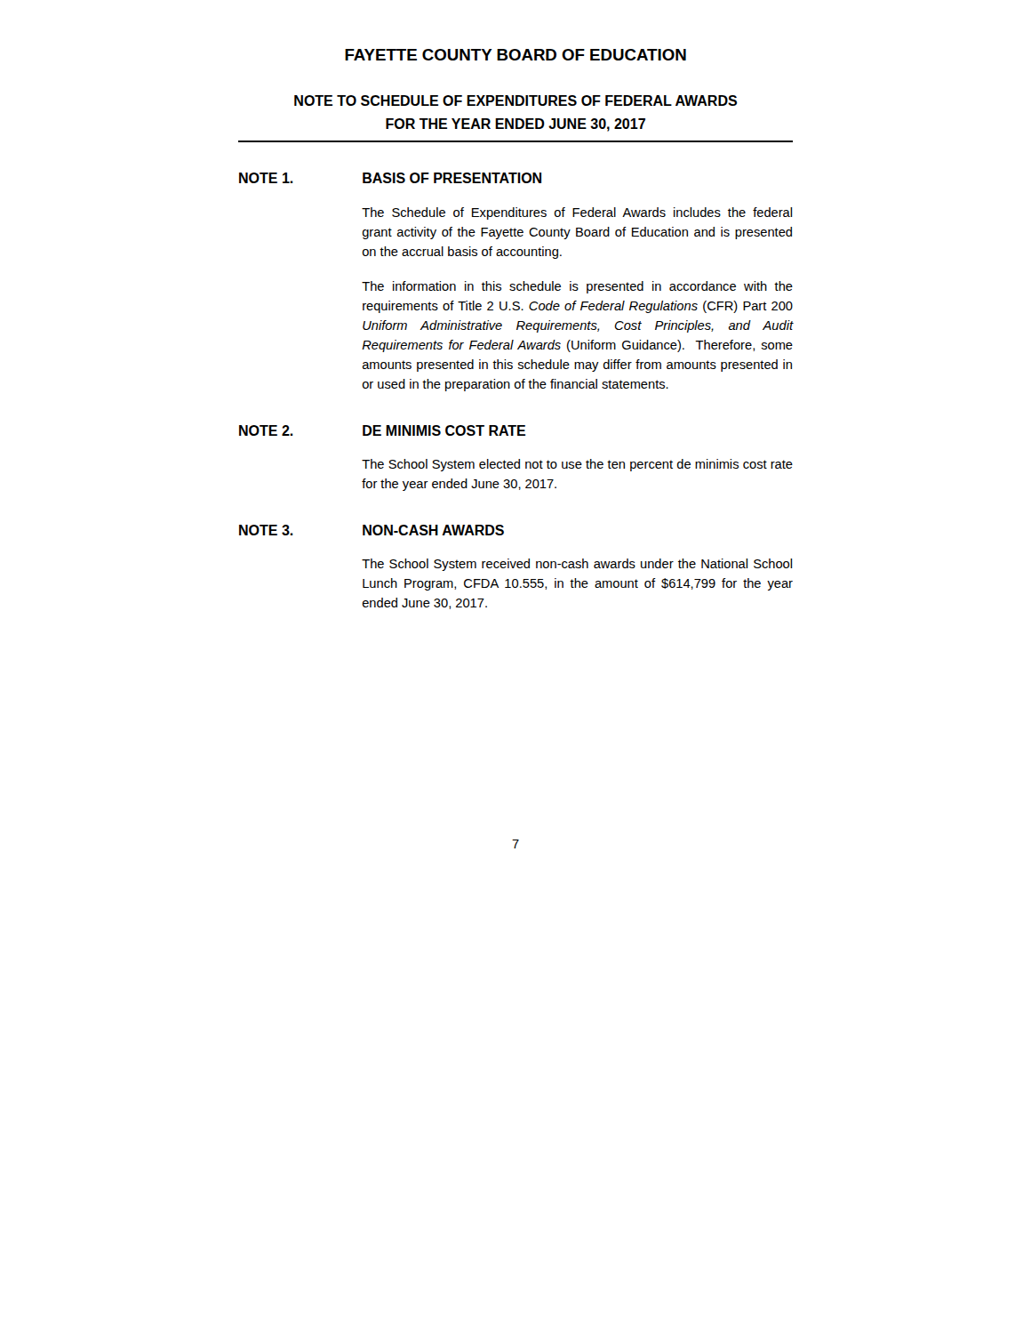FAYETTE COUNTY BOARD OF EDUCATION
NOTE TO SCHEDULE OF EXPENDITURES OF FEDERAL AWARDS
FOR THE YEAR ENDED JUNE 30, 2017
NOTE 1.
BASIS OF PRESENTATION
The Schedule of Expenditures of Federal Awards includes the federal grant activity of the Fayette County Board of Education and is presented on the accrual basis of accounting.
The information in this schedule is presented in accordance with the requirements of Title 2 U.S. Code of Federal Regulations (CFR) Part 200 Uniform Administrative Requirements, Cost Principles, and Audit Requirements for Federal Awards (Uniform Guidance). Therefore, some amounts presented in this schedule may differ from amounts presented in or used in the preparation of the financial statements.
NOTE 2.
DE MINIMIS COST RATE
The School System elected not to use the ten percent de minimis cost rate for the year ended June 30, 2017.
NOTE 3.
NON-CASH AWARDS
The School System received non-cash awards under the National School Lunch Program, CFDA 10.555, in the amount of $614,799 for the year ended June 30, 2017.
7